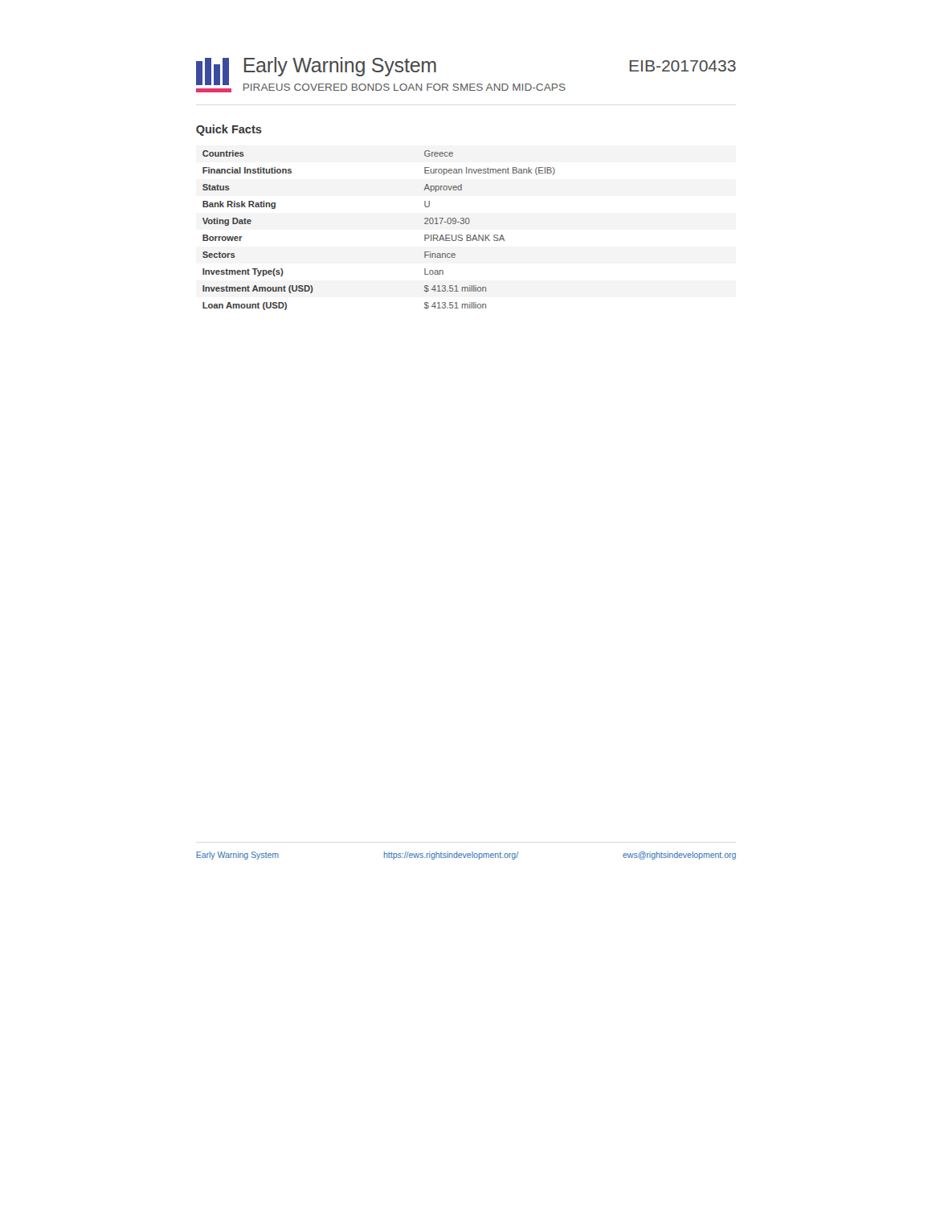Early Warning System
PIRAEUS COVERED BONDS LOAN FOR SMES AND MID-CAPS
EIB-20170433
Quick Facts
| Countries | Greece |
| Financial Institutions | European Investment Bank (EIB) |
| Status | Approved |
| Bank Risk Rating | U |
| Voting Date | 2017-09-30 |
| Borrower | PIRAEUS BANK SA |
| Sectors | Finance |
| Investment Type(s) | Loan |
| Investment Amount (USD) | $ 413.51 million |
| Loan Amount (USD) | $ 413.51 million |
Early Warning System
https://ews.rightsindevelopment.org/
ews@rightsindevelopment.org